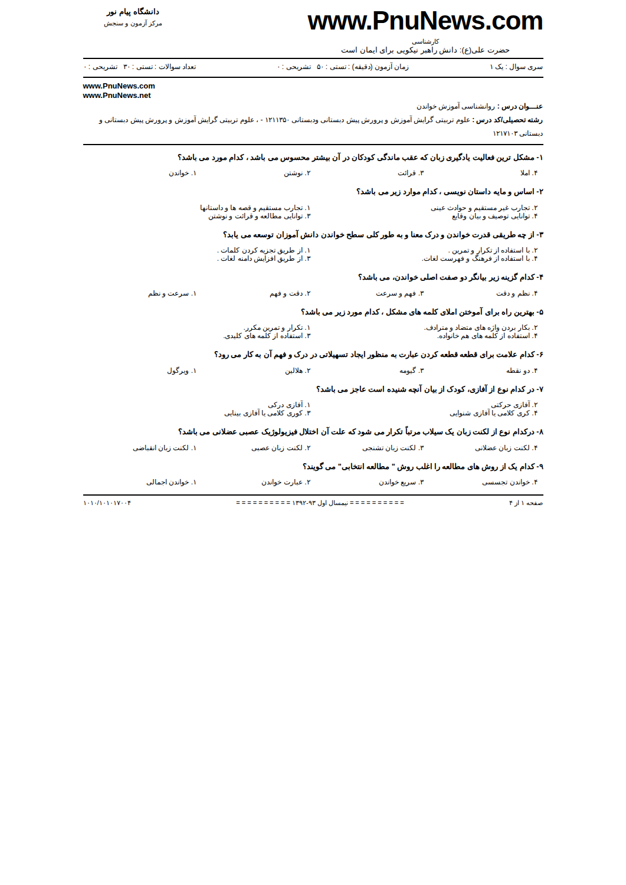www.PnuNews.com
کارشناسی حضرت علی(ع): دانش راهبر نیکویی برای ایمان است
دانشگاه پیام نور
مرکز آزمون و سنجش
سری سوال : یک ۱ زمان آزمون (دقیقه) : تستی : ۵۰ تشریحی : ۰ تعداد سوالات : تستی : ۳۰ تشریحی : ۰
www.PnuNews.com
www.PnuNews.net
عنـــوان درس : روانشناسی آموزش خواندن
رشته تحصیلی/کد درس : علوم تربیتی گرایش آموزش و پرورش پیش دبستانی ودبستانی ۱۲۱۱۳۵۰ - ، علوم تربیتی گرایش آموزش و پرورش پیش دبستانی و دبستانی ۱۲۱۷۱۰۳
۱- مشکل ترین فعالیت یادگیری زبان که عقب ماندگی کودکان در آن بیشتر محسوس می باشد ، کدام مورد می باشد؟
۴. املا
۳. قرائت
۲. نوشتن
۱. خواندن
۲- اساس و مایه داستان نویسی ، کدام موارد زیر می باشد؟
۲. تجارب غیر مستقیم و حوادث عینی
۱. تجارب مستقیم و قصه ها و داستانها
۴. توانایی توصیف و بیان وقایع
۳. توانایی مطالعه و قرائت و نوشتن
۳- از چه طریقی قدرت خواندن و درک معنا و به طور کلی سطح خواندن دانش آموزان توسعه می یابد؟
۲. با استفاده از تکرار و تمرین .
۱. از طریق تجزیه کردن کلمات .
۴. با استفاده از فرهنگ و فهرست لغات.
۳. از طریق افزایش دامنه لغات .
۴- کدام گزینه زیر بیانگر دو صفت اصلی خواندن، می باشد؟
۴. نظم و دقت
۳. فهم و سرعت
۲. دقت و فهم
۱. سرعت و نظم
۵- بهترین راه برای آموختن املای کلمه های مشکل ، کدام مورد زیر می باشد؟
۲. بکار بردن واژه های متضاد و مترادف.
۱. تکرار و تمرین مکرر.
۴. استفاده از کلمه های هم خانواده.
۳. استفاده از کلمه های کلیدی.
۶- کدام علامت برای قطعه قطعه کردن عبارت به منظور ایجاد تسهیلاتی در درک و فهم آن به کار می رود؟
۴. دو نقطه
۳. گیومه
۲. هلالین
۱. ویرگول
۷- در کدام نوع از آفازی، کودک از بیان آنچه شنیده است عاجز می باشد؟
۲. آفازی حرکتی
۱. آفازی درکی
۴. کری کلامی یا آفازی شنوایی
۳. کوری کلامی یا آفازی بینایی
۸- درکدام نوع از لکنت زبان یک سیلاب مرتباً تکرار می شود که علت آن اختلال فیزیولوژیک عصبی عضلانی می باشد؟
۴. لکنت زبان عضلانی
۳. لکنت زبان تشنجی
۲. لکنت زبان عصبی
۱. لکنت زبان انقباضی
۹- کدام یک از روش های مطالعه را اغلب روش " مطالعه انتخابی" می گویند؟
۴. خواندن تجسسی
۳. سریع خواندن
۲. عبارت خواندن
۱. خواندن اجمالی
صفحه ۱ از ۴ = = = = = = = = = = نیمسال اول ۹۳-۱۳۹۲ = = = = = = = = = = ۱۰۱۰/۱۰۱۰۱۷۰۰۴